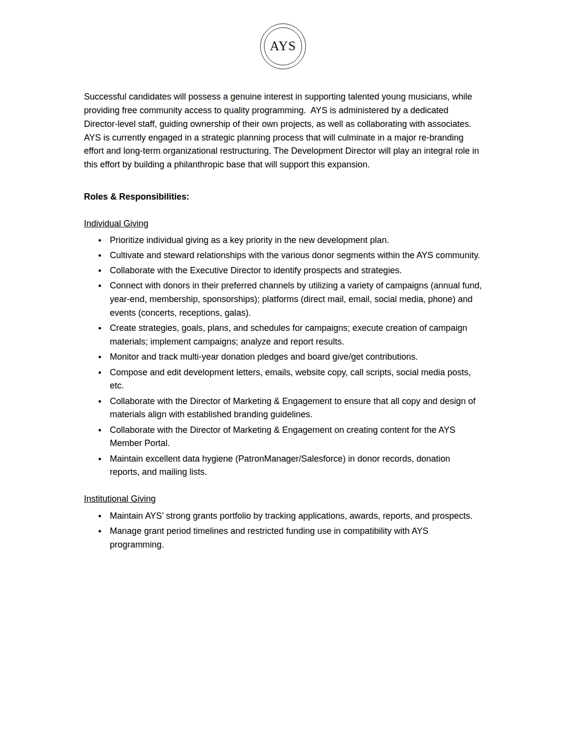Successful candidates will possess a genuine interest in supporting talented young musicians, while providing free community access to quality programming. AYS is administered by a dedicated Director-level staff, guiding ownership of their own projects, as well as collaborating with associates. AYS is currently engaged in a strategic planning process that will culminate in a major re-branding effort and long-term organizational restructuring. The Development Director will play an integral role in this effort by building a philanthropic base that will support this expansion.
Roles & Responsibilities:
Individual Giving
Prioritize individual giving as a key priority in the new development plan.
Cultivate and steward relationships with the various donor segments within the AYS community.
Collaborate with the Executive Director to identify prospects and strategies.
Connect with donors in their preferred channels by utilizing a variety of campaigns (annual fund, year-end, membership, sponsorships); platforms (direct mail, email, social media, phone) and events (concerts, receptions, galas).
Create strategies, goals, plans, and schedules for campaigns; execute creation of campaign materials; implement campaigns; analyze and report results.
Monitor and track multi-year donation pledges and board give/get contributions.
Compose and edit development letters, emails, website copy, call scripts, social media posts, etc.
Collaborate with the Director of Marketing & Engagement to ensure that all copy and design of materials align with established branding guidelines.
Collaborate with the Director of Marketing & Engagement on creating content for the AYS Member Portal.
Maintain excellent data hygiene (PatronManager/Salesforce) in donor records, donation reports, and mailing lists.
Institutional Giving
Maintain AYS’ strong grants portfolio by tracking applications, awards, reports, and prospects.
Manage grant period timelines and restricted funding use in compatibility with AYS programming.